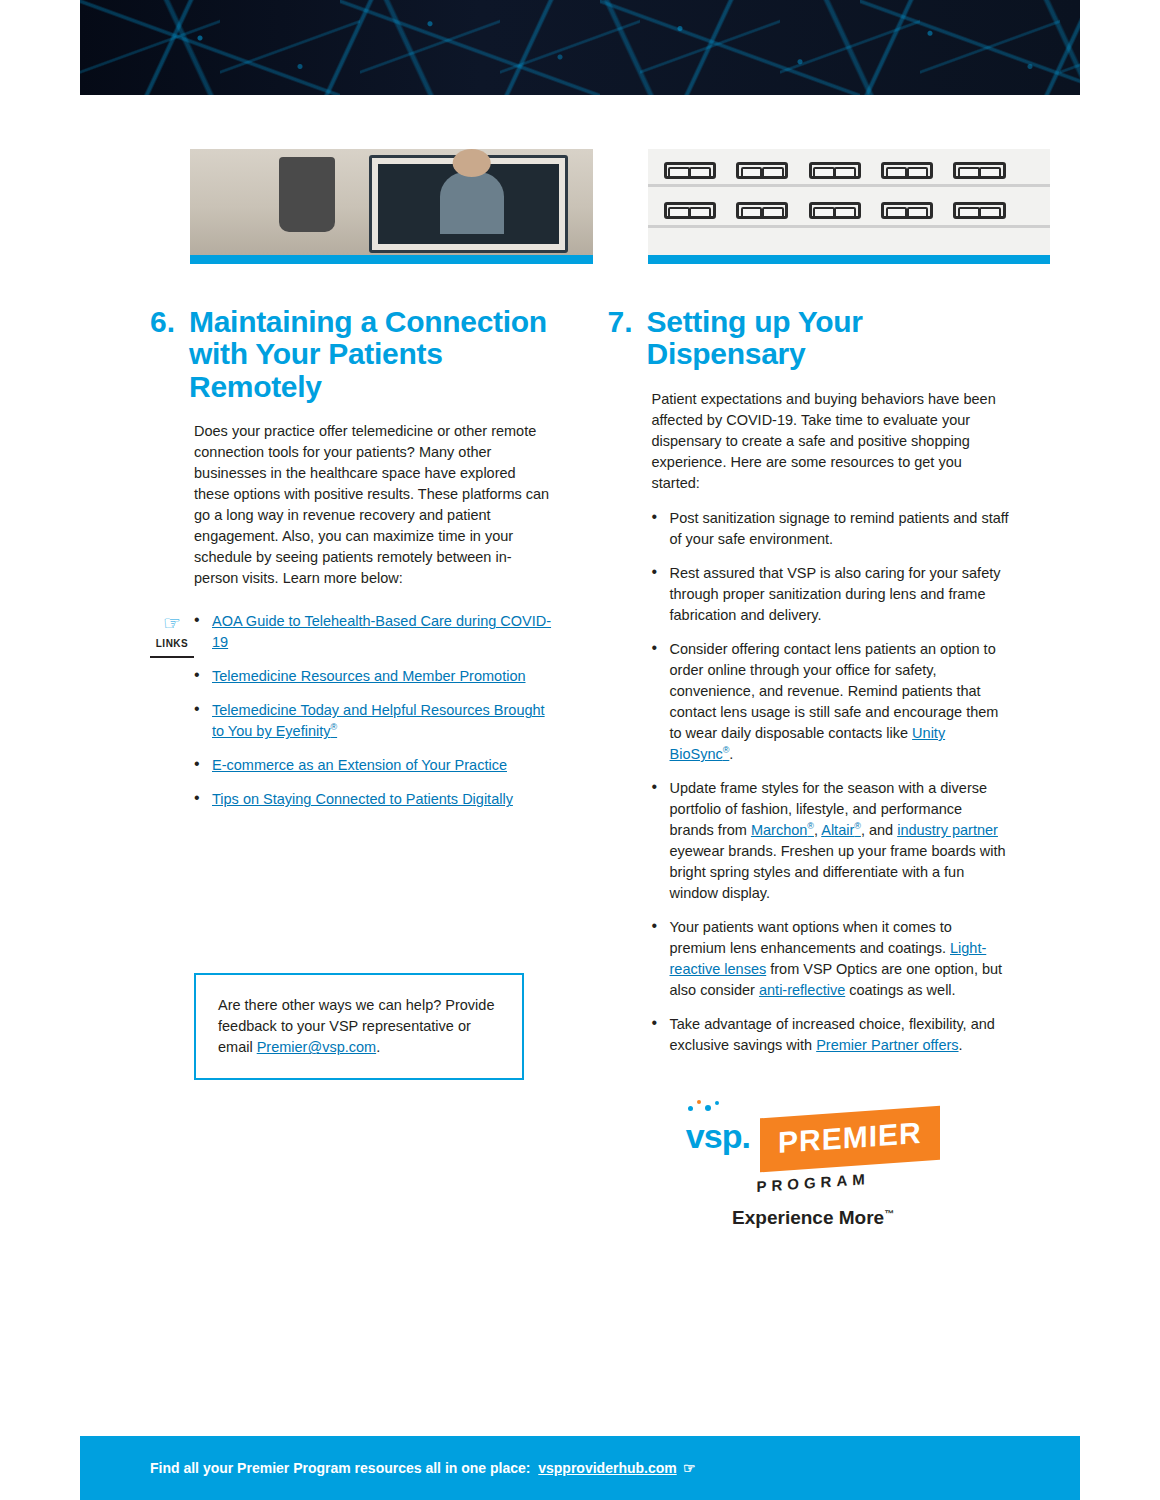6.
Maintaining a Connection
with Your Patients Remotely
Does your practice offer telemedicine or other remote connection tools for your patients? Many other businesses in the healthcare space have explored these options with positive results. These platforms can go a long way in revenue recovery and patient engagement. Also, you can maximize time in your schedule by seeing patients remotely between in-person visits. Learn more below:
☞ LINKS
AOA Guide to Telehealth-Based Care during COVID-19
Telemedicine Resources and Member Promotion
Telemedicine Today and Helpful Resources Brought to You by Eyefinity®
E-commerce as an Extension of Your Practice
Tips on Staying Connected to Patients Digitally
Are there other ways we can help? Provide feedback to your VSP representative or email Premier@vsp.com.
7.
Setting up Your Dispensary
Patient expectations and buying behaviors have been affected by COVID-19. Take time to evaluate your dispensary to create a safe and positive shopping experience. Here are some resources to get you started:
Post sanitization signage to remind patients and staff of your safe environment.
Rest assured that VSP is also caring for your safety through proper sanitization during lens and frame fabrication and delivery.
Consider offering contact lens patients an option to order online through your office for safety, convenience, and revenue. Remind patients that contact lens usage is still safe and encourage them to wear daily disposable contacts like Unity BioSync®.
Update frame styles for the season with a diverse portfolio of fashion, lifestyle, and performance brands from Marchon®, Altair®, and industry partner eyewear brands. Freshen up your frame boards with bright spring styles and differentiate with a fun window display.
Your patients want options when it comes to premium lens enhancements and coatings. Light-reactive lenses from VSP Optics are one option, but also consider anti-reflective coatings as well.
Take advantage of increased choice, flexibility, and exclusive savings with Premier Partner offers.
vsp.
PREMIER
PROGRAM
Experience More™
Find all your Premier Program resources all in one place: vspproviderhub.com☞